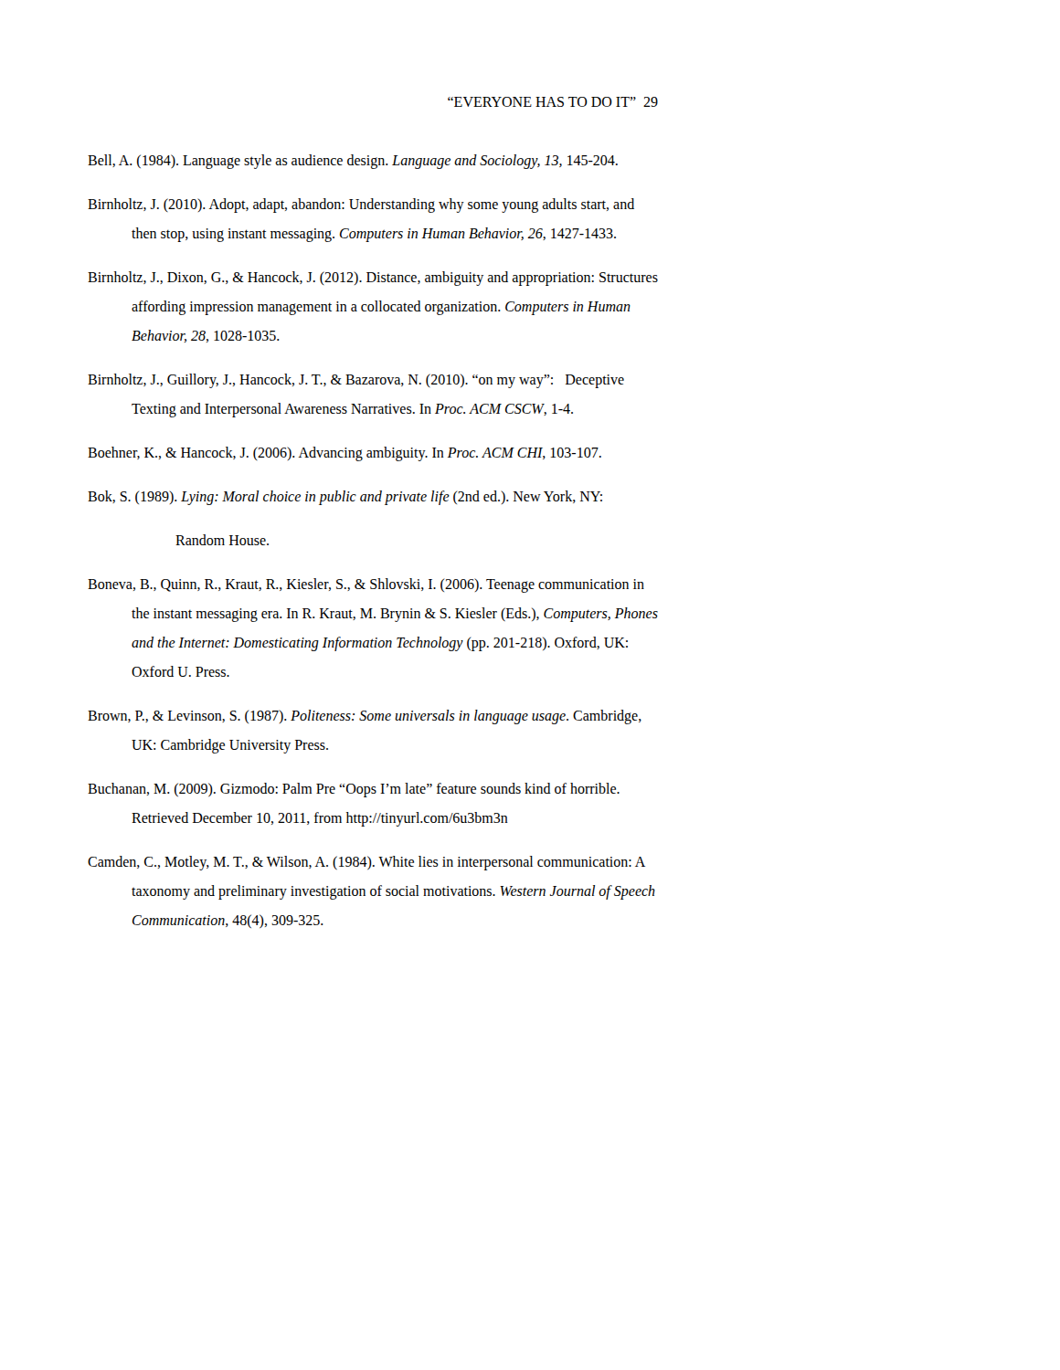“EVERYONE HAS TO DO IT” 29
Bell, A. (1984). Language style as audience design. Language and Sociology, 13, 145-204.
Birnholtz, J. (2010). Adopt, adapt, abandon: Understanding why some young adults start, and then stop, using instant messaging. Computers in Human Behavior, 26, 1427-1433.
Birnholtz, J., Dixon, G., & Hancock, J. (2012). Distance, ambiguity and appropriation: Structures affording impression management in a collocated organization. Computers in Human Behavior, 28, 1028-1035.
Birnholtz, J., Guillory, J., Hancock, J. T., & Bazarova, N. (2010). “on my way”: Deceptive Texting and Interpersonal Awareness Narratives. In Proc. ACM CSCW, 1-4.
Boehner, K., & Hancock, J. (2006). Advancing ambiguity. In Proc. ACM CHI, 103-107.
Bok, S. (1989). Lying: Moral choice in public and private life (2nd ed.). New York, NY:
Random House.
Boneva, B., Quinn, R., Kraut, R., Kiesler, S., & Shlovski, I. (2006). Teenage communication in the instant messaging era. In R. Kraut, M. Brynin & S. Kiesler (Eds.), Computers, Phones and the Internet: Domesticating Information Technology (pp. 201-218). Oxford, UK: Oxford U. Press.
Brown, P., & Levinson, S. (1987). Politeness: Some universals in language usage. Cambridge, UK: Cambridge University Press.
Buchanan, M. (2009). Gizmodo: Palm Pre “Oops I’m late” feature sounds kind of horrible. Retrieved December 10, 2011, from http://tinyurl.com/6u3bm3n
Camden, C., Motley, M. T., & Wilson, A. (1984). White lies in interpersonal communication: A taxonomy and preliminary investigation of social motivations. Western Journal of Speech Communication, 48(4), 309-325.